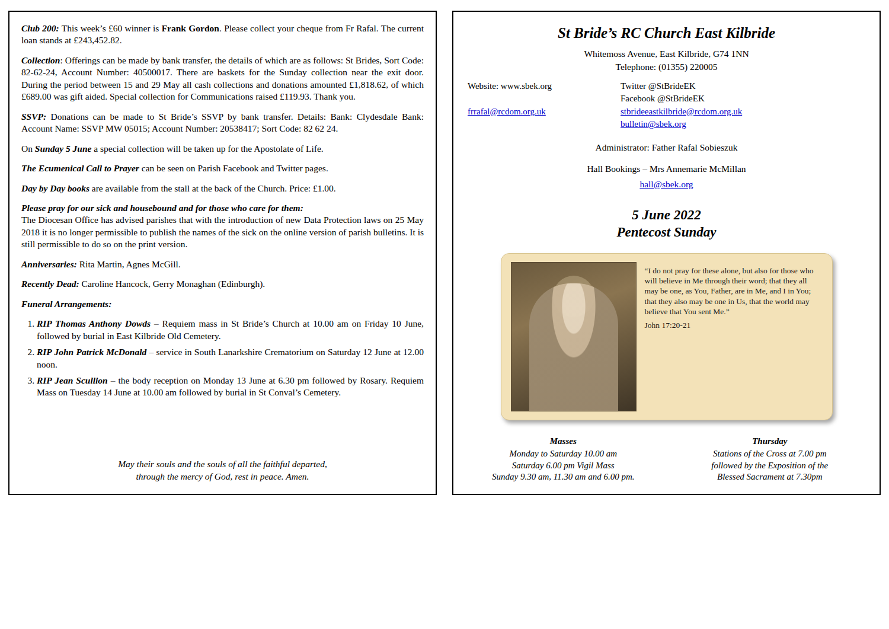Club 200: This week’s £60 winner is Frank Gordon. Please collect your cheque from Fr Rafal. The current loan stands at £243,452.82.
Collection: Offerings can be made by bank transfer, the details of which are as follows: St Brides, Sort Code: 82-62-24, Account Number: 40500017. There are baskets for the Sunday collection near the exit door. During the period between 15 and 29 May all cash collections and donations amounted £1,818.62, of which £689.00 was gift aided. Special collection for Communications raised £119.93. Thank you.
SSVP: Donations can be made to St Bride’s SSVP by bank transfer. Details: Bank: Clydesdale Bank: Account Name: SSVP MW 05015; Account Number: 20538417; Sort Code: 82 62 24.
On Sunday 5 June a special collection will be taken up for the Apostolate of Life.
The Ecumenical Call to Prayer can be seen on Parish Facebook and Twitter pages.
Day by Day books are available from the stall at the back of the Church. Price: £1.00.
Please pray for our sick and housebound and for those who care for them:
The Diocesan Office has advised parishes that with the introduction of new Data Protection laws on 25 May 2018 it is no longer permissible to publish the names of the sick on the online version of parish bulletins. It is still permissible to do so on the print version.
Anniversaries: Rita Martin, Agnes McGill.
Recently Dead: Caroline Hancock, Gerry Monaghan (Edinburgh).
Funeral Arrangements:
RIP Thomas Anthony Dowds – Requiem mass in St Bride’s Church at 10.00 am on Friday 10 June, followed by burial in East Kilbride Old Cemetery.
RIP John Patrick McDonald – service in South Lanarkshire Crematorium on Saturday 12 June at 12.00 noon.
RIP Jean Scullion – the body reception on Monday 13 June at 6.30 pm followed by Rosary. Requiem Mass on Tuesday 14 June at 10.00 am followed by burial in St Conval’s Cemetery.
May their souls and the souls of all the faithful departed,
through the mercy of God, rest in peace. Amen.
St Bride’s RC Church East Kilbride
Whitemoss Avenue, East Kilbride, G74 1NN
Telephone: (01355) 220005
| Website: www.sbek.org | Twitter @StBrideEK |
| | Facebook @StBrideEK |
| frrafal@rcdom.org.uk | stbrideeastkilbride@rcdom.org.uk |
| | bulletin@sbek.org |
Administrator: Father Rafal Sobieszuk
Hall Bookings – Mrs Annemarie McMillan
hall@sbek.org
5 June 2022
Pentecost Sunday
“I do not pray for these alone, but also for those who will believe in Me through their word; that they all may be one, as You, Father, are in Me, and I in You; that they also may be one in Us, that the world may believe that You sent Me.” John 17:20-21
Masses Monday to Saturday 10.00 am
Saturday 6.00 pm Vigil Mass
Sunday 9.30 am, 11.30 am and 6.00 pm.
Thursday Stations of the Cross at 7.00 pm
followed by the Exposition of the
Blessed Sacrament at 7.30pm